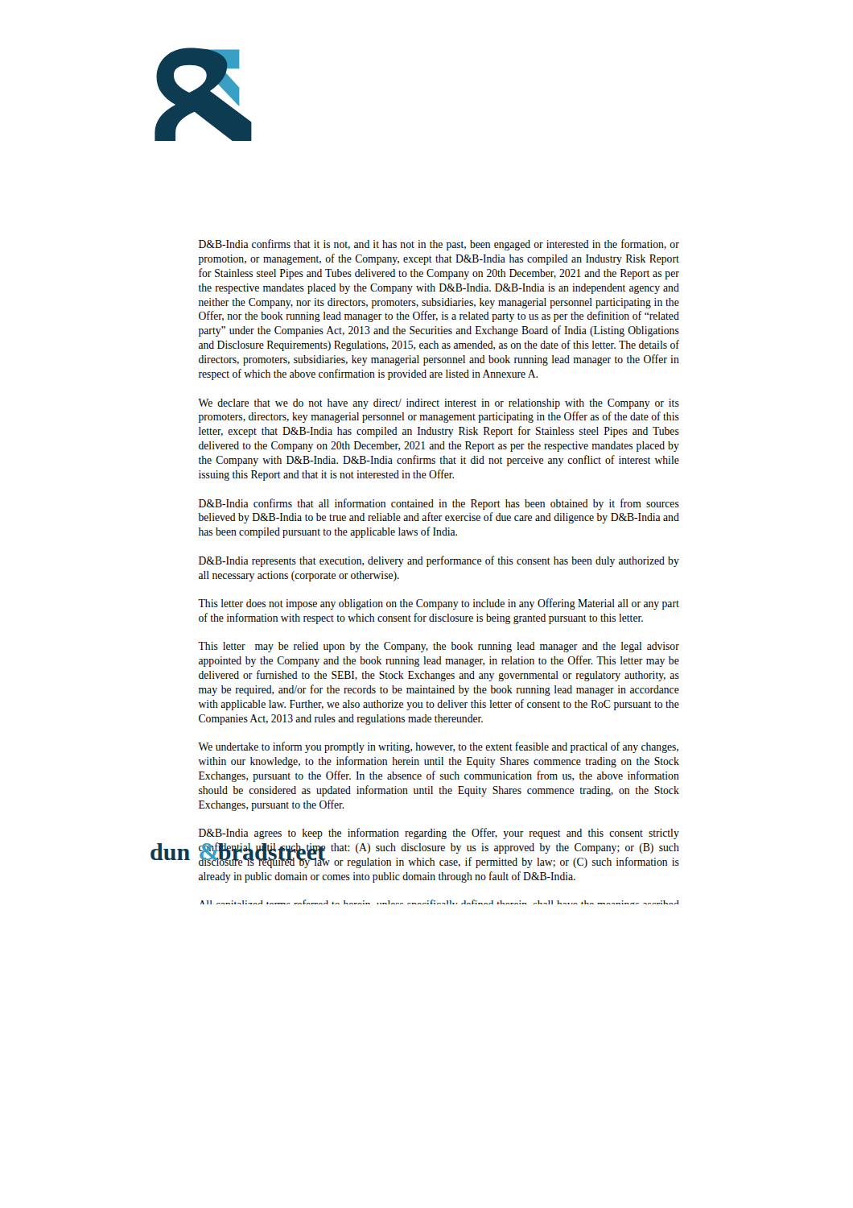D&B-India confirms that it is not, and it has not in the past, been engaged or interested in the formation, or promotion, or management, of the Company, except that D&B-India has compiled an Industry Risk Report for Stainless steel Pipes and Tubes delivered to the Company on 20th December, 2021 and the Report as per the respective mandates placed by the Company with D&B-India. D&B-India is an independent agency and neither the Company, nor its directors, promoters, subsidiaries, key managerial personnel participating in the Offer, nor the book running lead manager to the Offer, is a related party to us as per the definition of “related party” under the Companies Act, 2013 and the Securities and Exchange Board of India (Listing Obligations and Disclosure Requirements) Regulations, 2015, each as amended, as on the date of this letter. The details of directors, promoters, subsidiaries, key managerial personnel and book running lead manager to the Offer in respect of which the above confirmation is provided are listed in Annexure A.
We declare that we do not have any direct/ indirect interest in or relationship with the Company or its promoters, directors, key managerial personnel or management participating in the Offer as of the date of this letter, except that D&B-India has compiled an Industry Risk Report for Stainless steel Pipes and Tubes delivered to the Company on 20th December, 2021 and the Report as per the respective mandates placed by the Company with D&B-India. D&B-India confirms that it did not perceive any conflict of interest while issuing this Report and that it is not interested in the Offer.
D&B-India confirms that all information contained in the Report has been obtained by it from sources believed by D&B-India to be true and reliable and after exercise of due care and diligence by D&B-India and has been compiled pursuant to the applicable laws of India.
D&B-India represents that execution, delivery and performance of this consent has been duly authorized by all necessary actions (corporate or otherwise).
This letter does not impose any obligation on the Company to include in any Offering Material all or any part of the information with respect to which consent for disclosure is being granted pursuant to this letter.
This letter may be relied upon by the Company, the book running lead manager and the legal advisor appointed by the Company and the book running lead manager, in relation to the Offer. This letter may be delivered or furnished to the SEBI, the Stock Exchanges and any governmental or regulatory authority, as may be required, and/or for the records to be maintained by the book running lead manager in accordance with applicable law. Further, we also authorize you to deliver this letter of consent to the RoC pursuant to the Companies Act, 2013 and rules and regulations made thereunder.
We undertake to inform you promptly in writing, however, to the extent feasible and practical of any changes, within our knowledge, to the information herein until the Equity Shares commence trading on the Stock Exchanges, pursuant to the Offer. In the absence of such communication from us, the above information should be considered as updated information until the Equity Shares commence trading, on the Stock Exchanges, pursuant to the Offer.
D&B-India agrees to keep the information regarding the Offer, your request and this consent strictly confidential until such time that: (A) such disclosure by us is approved by the Company; or (B) such disclosure is required by law or regulation in which case, if permitted by law; or (C) such information is already in public domain or comes into public domain through no fault of D&B-India.
All capitalized terms referred to herein, unless specifically defined therein, shall have the meanings ascribed to them as part of this letter.
dun & bradstreet